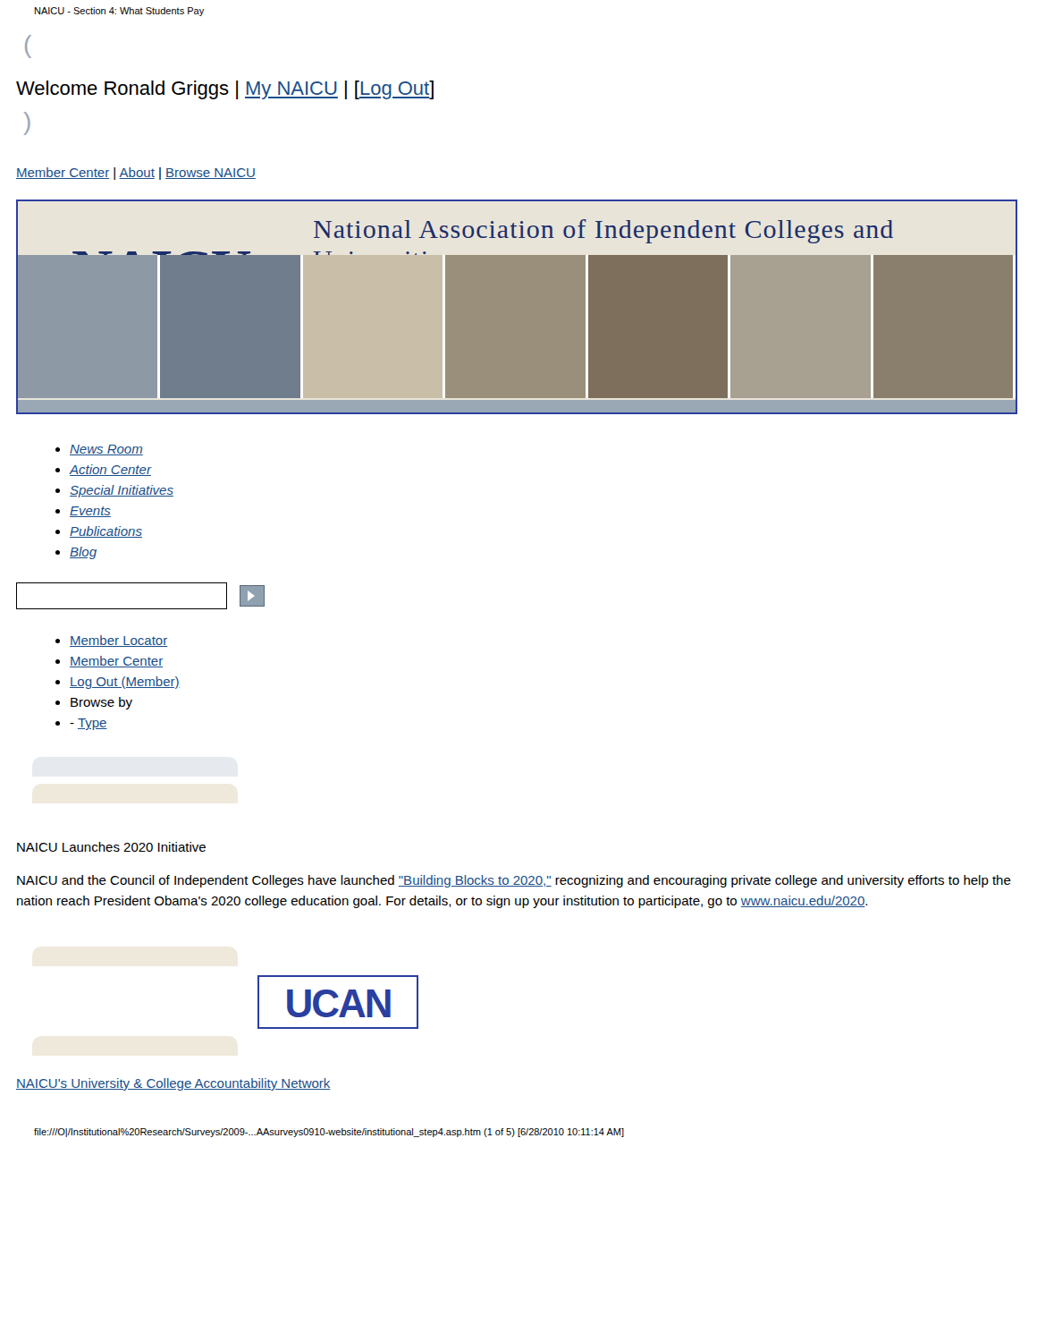NAICU - Section 4: What Students Pay
(
Welcome Ronald Griggs | My NAICU | [Log Out]
)
Member Center | About | Browse NAICU
NAICU
National Association of Independent Colleges and Universities
News Room
Action Center
Special Initiatives
Events
Publications
Blog
Member Locator
Member Center
Log Out (Member)
Browse by
- Type
NAICU Launches 2020 Initiative
NAICU and the Council of Independent Colleges have launched "Building Blocks to 2020," recognizing and encouraging private college and university efforts to help the nation reach President Obama's 2020 college education goal. For details, or to sign up your institution to participate, go to www.naicu.edu/2020.
UCAN
NAICU's University & College Accountability Network
file:///O|/Institutional%20Research/Surveys/2009-...AAsurveys0910-website/institutional_step4.asp.htm (1 of 5) [6/28/2010 10:11:14 AM]